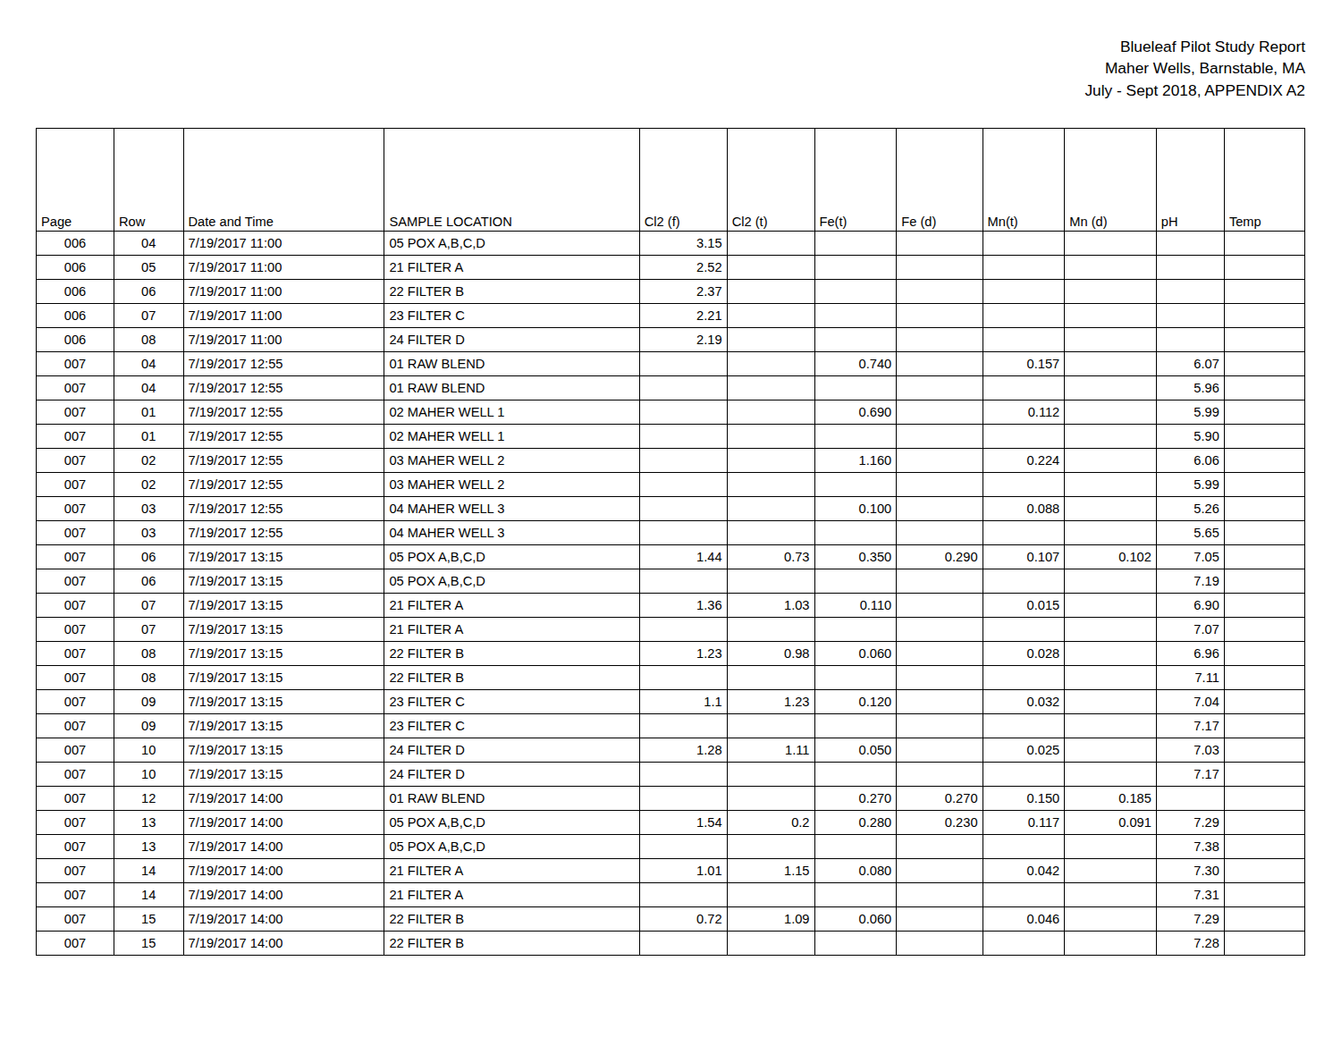Blueleaf Pilot Study Report
Maher Wells, Barnstable, MA
July - Sept 2018, APPENDIX A2
| Page | Row | Date and Time | SAMPLE LOCATION | Cl2 (f) | Cl2 (t) | Fe(t) | Fe (d) | Mn(t) | Mn (d) | pH | Temp |
| --- | --- | --- | --- | --- | --- | --- | --- | --- | --- | --- | --- |
| 006 | 04 | 7/19/2017 11:00 | 05 POX A,B,C,D | 3.15 | | | | | | | |
| 006 | 05 | 7/19/2017 11:00 | 21 FILTER A | 2.52 | | | | | | | |
| 006 | 06 | 7/19/2017 11:00 | 22 FILTER B | 2.37 | | | | | | | |
| 006 | 07 | 7/19/2017 11:00 | 23 FILTER C | 2.21 | | | | | | | |
| 006 | 08 | 7/19/2017 11:00 | 24 FILTER D | 2.19 | | | | | | | |
| 007 | 04 | 7/19/2017 12:55 | 01 RAW BLEND | | | 0.740 | | 0.157 | | 6.07 | |
| 007 | 04 | 7/19/2017 12:55 | 01 RAW BLEND | | | | | | | 5.96 | |
| 007 | 01 | 7/19/2017 12:55 | 02 MAHER WELL 1 | | | 0.690 | | 0.112 | | 5.99 | |
| 007 | 01 | 7/19/2017 12:55 | 02 MAHER WELL 1 | | | | | | | 5.90 | |
| 007 | 02 | 7/19/2017 12:55 | 03 MAHER WELL 2 | | | 1.160 | | 0.224 | | 6.06 | |
| 007 | 02 | 7/19/2017 12:55 | 03 MAHER WELL 2 | | | | | | | 5.99 | |
| 007 | 03 | 7/19/2017 12:55 | 04 MAHER WELL 3 | | | 0.100 | | 0.088 | | 5.26 | |
| 007 | 03 | 7/19/2017 12:55 | 04 MAHER WELL 3 | | | | | | | 5.65 | |
| 007 | 06 | 7/19/2017 13:15 | 05 POX A,B,C,D | 1.44 | 0.73 | 0.350 | 0.290 | 0.107 | 0.102 | 7.05 | |
| 007 | 06 | 7/19/2017 13:15 | 05 POX A,B,C,D | | | | | | | 7.19 | |
| 007 | 07 | 7/19/2017 13:15 | 21 FILTER A | 1.36 | 1.03 | 0.110 | | 0.015 | | 6.90 | |
| 007 | 07 | 7/19/2017 13:15 | 21 FILTER A | | | | | | | 7.07 | |
| 007 | 08 | 7/19/2017 13:15 | 22 FILTER B | 1.23 | 0.98 | 0.060 | | 0.028 | | 6.96 | |
| 007 | 08 | 7/19/2017 13:15 | 22 FILTER B | | | | | | | 7.11 | |
| 007 | 09 | 7/19/2017 13:15 | 23 FILTER C | 1.1 | 1.23 | 0.120 | | 0.032 | | 7.04 | |
| 007 | 09 | 7/19/2017 13:15 | 23 FILTER C | | | | | | | 7.17 | |
| 007 | 10 | 7/19/2017 13:15 | 24 FILTER D | 1.28 | 1.11 | 0.050 | | 0.025 | | 7.03 | |
| 007 | 10 | 7/19/2017 13:15 | 24 FILTER D | | | | | | | 7.17 | |
| 007 | 12 | 7/19/2017 14:00 | 01 RAW BLEND | | | 0.270 | 0.270 | 0.150 | 0.185 | | |
| 007 | 13 | 7/19/2017 14:00 | 05 POX A,B,C,D | 1.54 | 0.2 | 0.280 | 0.230 | 0.117 | 0.091 | 7.29 | |
| 007 | 13 | 7/19/2017 14:00 | 05 POX A,B,C,D | | | | | | | 7.38 | |
| 007 | 14 | 7/19/2017 14:00 | 21 FILTER A | 1.01 | 1.15 | 0.080 | | 0.042 | | 7.30 | |
| 007 | 14 | 7/19/2017 14:00 | 21 FILTER A | | | | | | | 7.31 | |
| 007 | 15 | 7/19/2017 14:00 | 22 FILTER B | 0.72 | 1.09 | 0.060 | | 0.046 | | 7.29 | |
| 007 | 15 | 7/19/2017 14:00 | 22 FILTER B | | | | | | | 7.28 | |